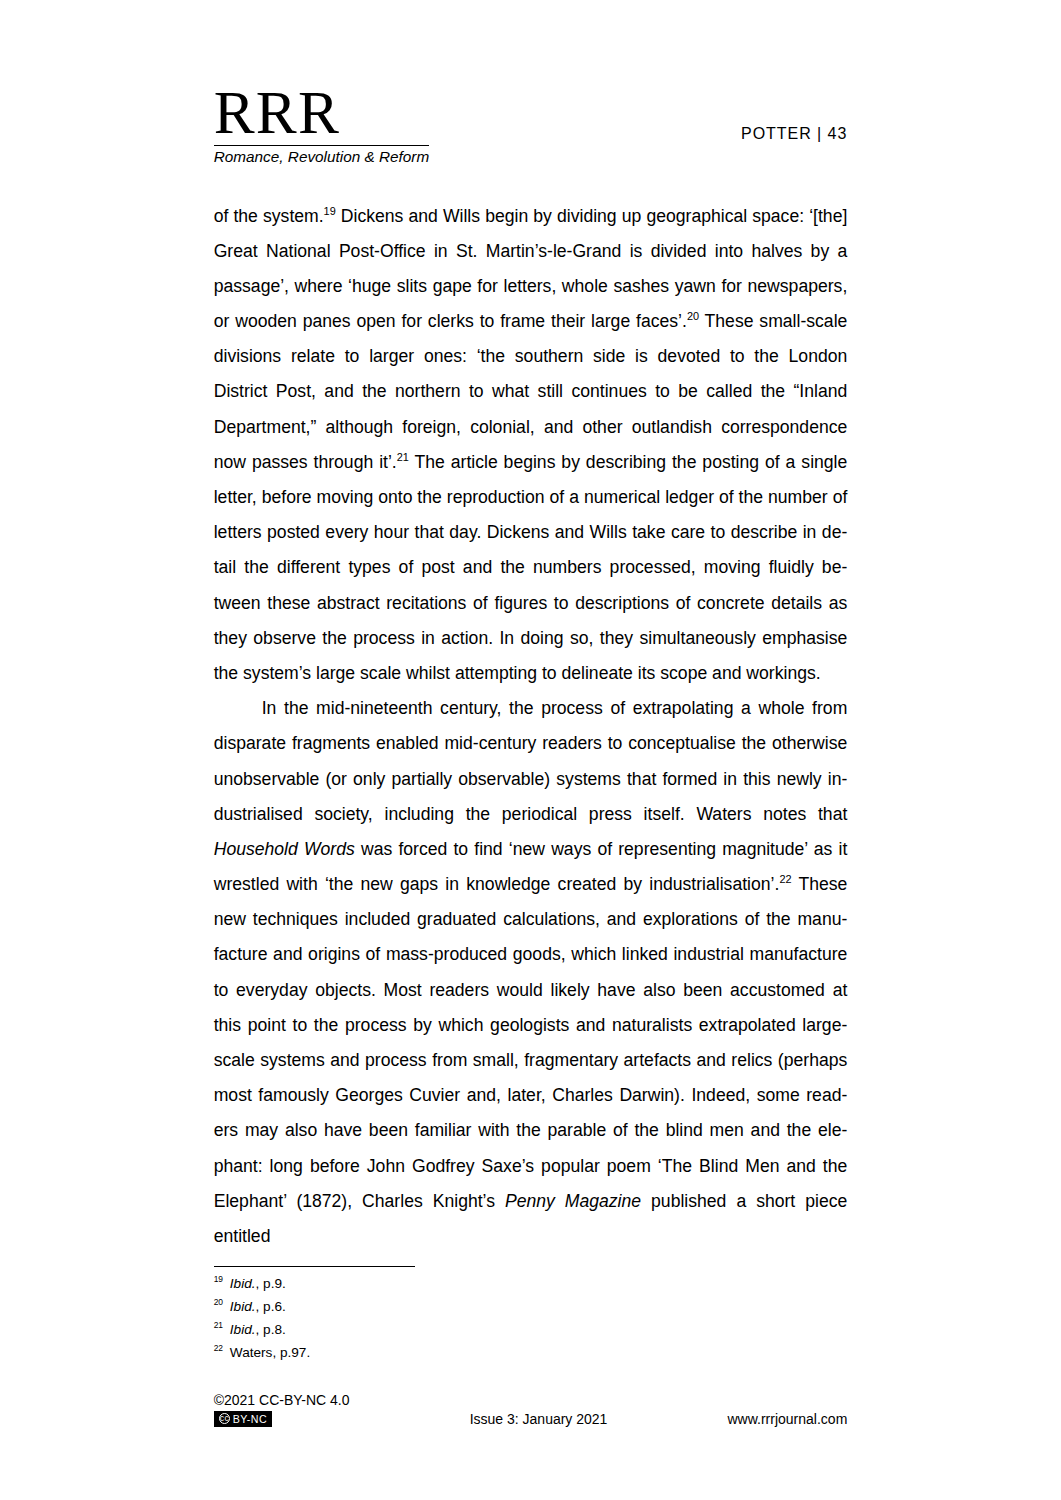RRR
Romance, Revolution & Reform
POTTER | 43
of the system.19 Dickens and Wills begin by dividing up geographical space: ‘[the] Great National Post-Office in St. Martin’s-le-Grand is divided into halves by a passage’, where ‘huge slits gape for letters, whole sashes yawn for newspapers, or wooden panes open for clerks to frame their large faces’.20 These small-scale divisions relate to larger ones: ‘the southern side is devoted to the London District Post, and the northern to what still continues to be called the “Inland Department,” although foreign, colonial, and other outlandish correspondence now passes through it’.21 The article begins by describing the posting of a single letter, before moving onto the reproduction of a numerical ledger of the number of letters posted every hour that day. Dickens and Wills take care to describe in detail the different types of post and the numbers processed, moving fluidly between these abstract recitations of figures to descriptions of concrete details as they observe the process in action. In doing so, they simultaneously emphasise the system’s large scale whilst attempting to delineate its scope and workings.
In the mid-nineteenth century, the process of extrapolating a whole from disparate fragments enabled mid-century readers to conceptualise the otherwise unobservable (or only partially observable) systems that formed in this newly industrialised society, including the periodical press itself. Waters notes that Household Words was forced to find ‘new ways of representing magnitude’ as it wrestled with ‘the new gaps in knowledge created by industrialisation’.22 These new techniques included graduated calculations, and explorations of the manufacture and origins of mass-produced goods, which linked industrial manufacture to everyday objects. Most readers would likely have also been accustomed at this point to the process by which geologists and naturalists extrapolated large-scale systems and process from small, fragmentary artefacts and relics (perhaps most famously Georges Cuvier and, later, Charles Darwin). Indeed, some readers may also have been familiar with the parable of the blind men and the elephant: long before John Godfrey Saxe’s popular poem ‘The Blind Men and the Elephant’ (1872), Charles Knight’s Penny Magazine published a short piece entitled
19 Ibid., p.9.
20 Ibid., p.6.
21 Ibid., p.8.
22 Waters, p.97.
©2021 CC-BY-NC 4.0
cc BY-NC
Issue 3: January 2021
www.rrrjournal.com